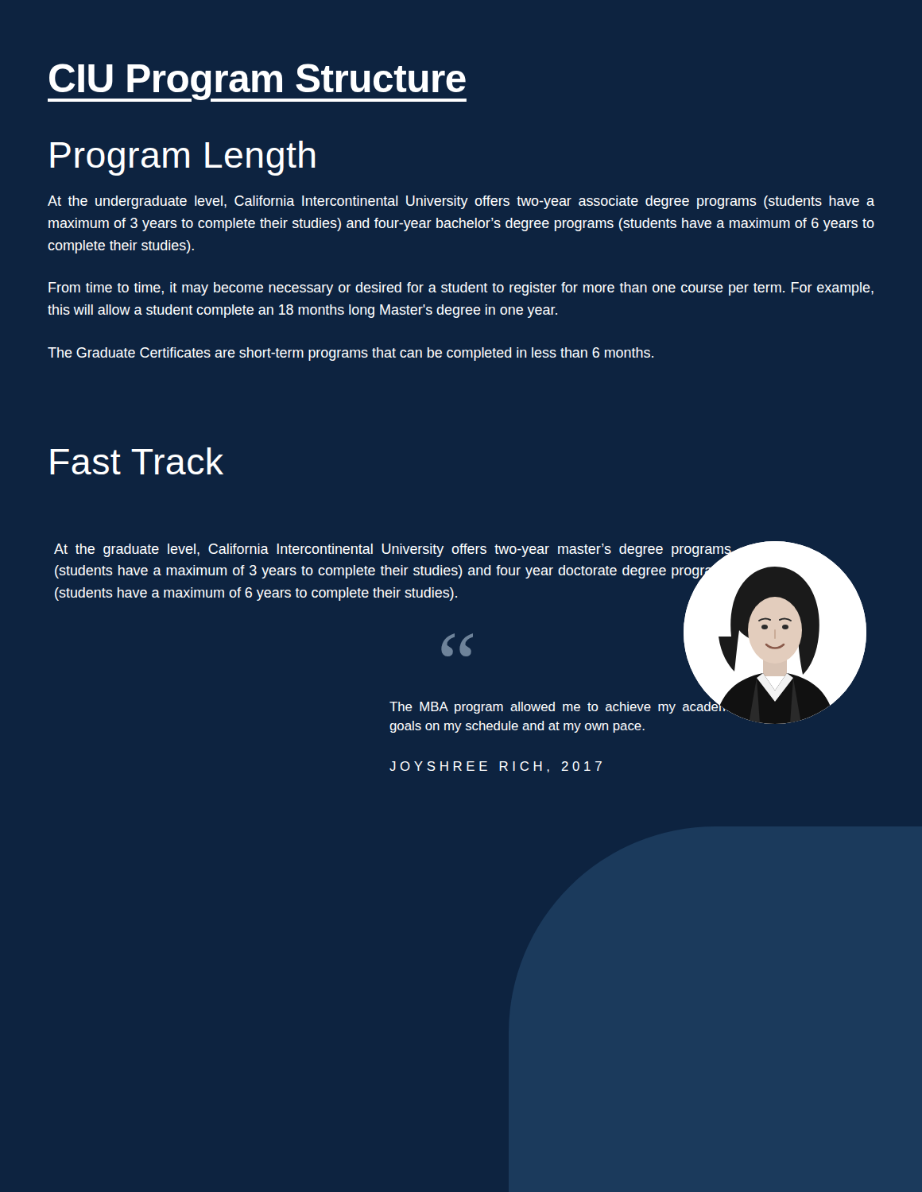CIU Program Structure
Program Length
At the undergraduate level, California Intercontinental University offers two-year associate degree programs (students have a maximum of 3 years to complete their studies) and four-year bachelor’s degree programs (students have a maximum of 6 years to complete their studies).
From time to time, it may become necessary or desired for a student to register for more than one course per term. For example, this will allow a student complete an 18 months long Master's degree in one year.
The Graduate Certificates are short-term programs that can be completed in less than 6 months.
Fast Track
At the graduate level, California Intercontinental University offers two-year master’s degree programs (students have a maximum of 3 years to complete their studies) and four year doctorate degree programs (students have a maximum of 6 years to complete their studies).
“
The MBA program allowed me to achieve my academic goals on my schedule and at my own pace.
JOYSHREE RICH, 2017